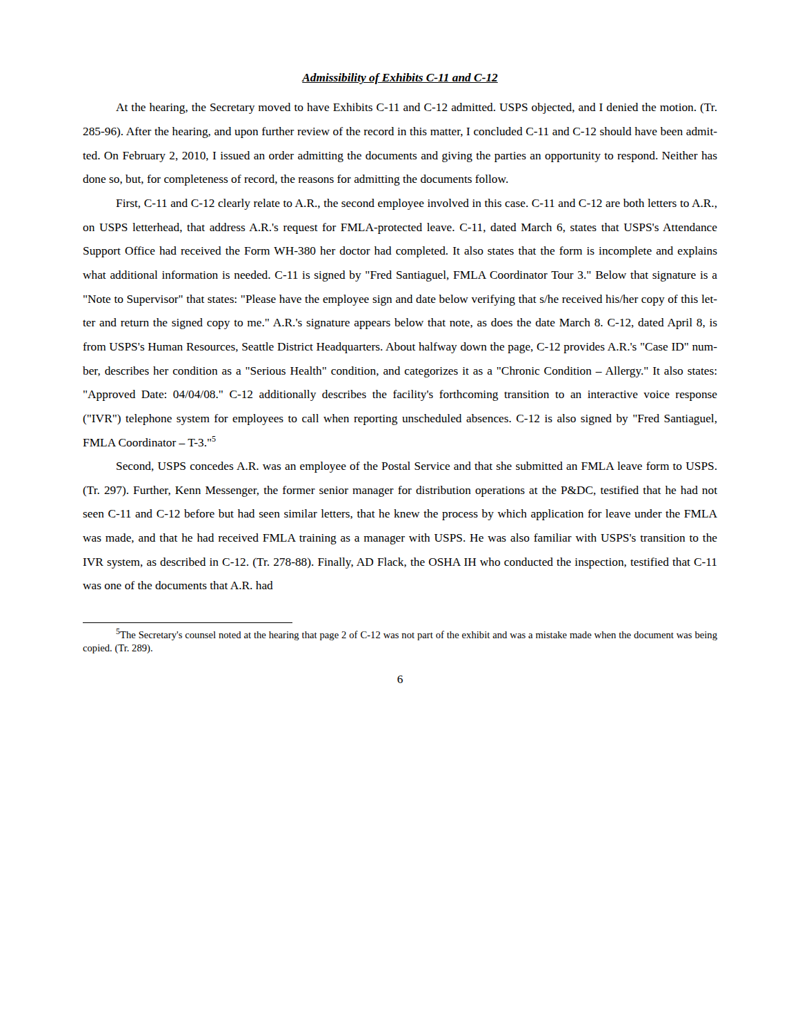Admissibility of Exhibits C-11 and C-12
At the hearing, the Secretary moved to have Exhibits C-11 and C-12 admitted. USPS objected, and I denied the motion. (Tr. 285-96). After the hearing, and upon further review of the record in this matter, I concluded C-11 and C-12 should have been admitted. On February 2, 2010, I issued an order admitting the documents and giving the parties an opportunity to respond. Neither has done so, but, for completeness of record, the reasons for admitting the documents follow.
First, C-11 and C-12 clearly relate to A.R., the second employee involved in this case. C-11 and C-12 are both letters to A.R., on USPS letterhead, that address A.R.'s request for FMLA-protected leave. C-11, dated March 6, states that USPS's Attendance Support Office had received the Form WH-380 her doctor had completed. It also states that the form is incomplete and explains what additional information is needed. C-11 is signed by "Fred Santiaguel, FMLA Coordinator Tour 3." Below that signature is a "Note to Supervisor" that states: "Please have the employee sign and date below verifying that s/he received his/her copy of this letter and return the signed copy to me." A.R.'s signature appears below that note, as does the date March 8. C-12, dated April 8, is from USPS's Human Resources, Seattle District Headquarters. About halfway down the page, C-12 provides A.R.'s "Case ID" number, describes her condition as a "Serious Health" condition, and categorizes it as a "Chronic Condition – Allergy." It also states: "Approved Date: 04/04/08." C-12 additionally describes the facility's forthcoming transition to an interactive voice response ("IVR") telephone system for employees to call when reporting unscheduled absences. C-12 is also signed by "Fred Santiaguel, FMLA Coordinator – T-3."5
Second, USPS concedes A.R. was an employee of the Postal Service and that she submitted an FMLA leave form to USPS. (Tr. 297). Further, Kenn Messenger, the former senior manager for distribution operations at the P&DC, testified that he had not seen C-11 and C-12 before but had seen similar letters, that he knew the process by which application for leave under the FMLA was made, and that he had received FMLA training as a manager with USPS. He was also familiar with USPS's transition to the IVR system, as described in C-12. (Tr. 278-88). Finally, AD Flack, the OSHA IH who conducted the inspection, testified that C-11 was one of the documents that A.R. had
5The Secretary's counsel noted at the hearing that page 2 of C-12 was not part of the exhibit and was a mistake made when the document was being copied. (Tr. 289).
6